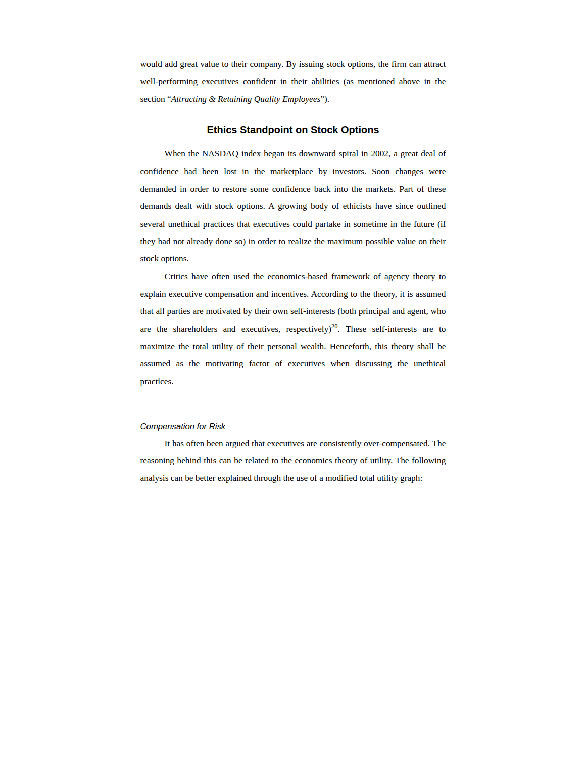would add great value to their company. By issuing stock options, the firm can attract well-performing executives confident in their abilities (as mentioned above in the section “Attracting & Retaining Quality Employees”).
Ethics Standpoint on Stock Options
When the NASDAQ index began its downward spiral in 2002, a great deal of confidence had been lost in the marketplace by investors. Soon changes were demanded in order to restore some confidence back into the markets. Part of these demands dealt with stock options. A growing body of ethicists have since outlined several unethical practices that executives could partake in sometime in the future (if they had not already done so) in order to realize the maximum possible value on their stock options.
Critics have often used the economics-based framework of agency theory to explain executive compensation and incentives. According to the theory, it is assumed that all parties are motivated by their own self-interests (both principal and agent, who are the shareholders and executives, respectively)20. These self-interests are to maximize the total utility of their personal wealth. Henceforth, this theory shall be assumed as the motivating factor of executives when discussing the unethical practices.
Compensation for Risk
It has often been argued that executives are consistently over-compensated. The reasoning behind this can be related to the economics theory of utility. The following analysis can be better explained through the use of a modified total utility graph: